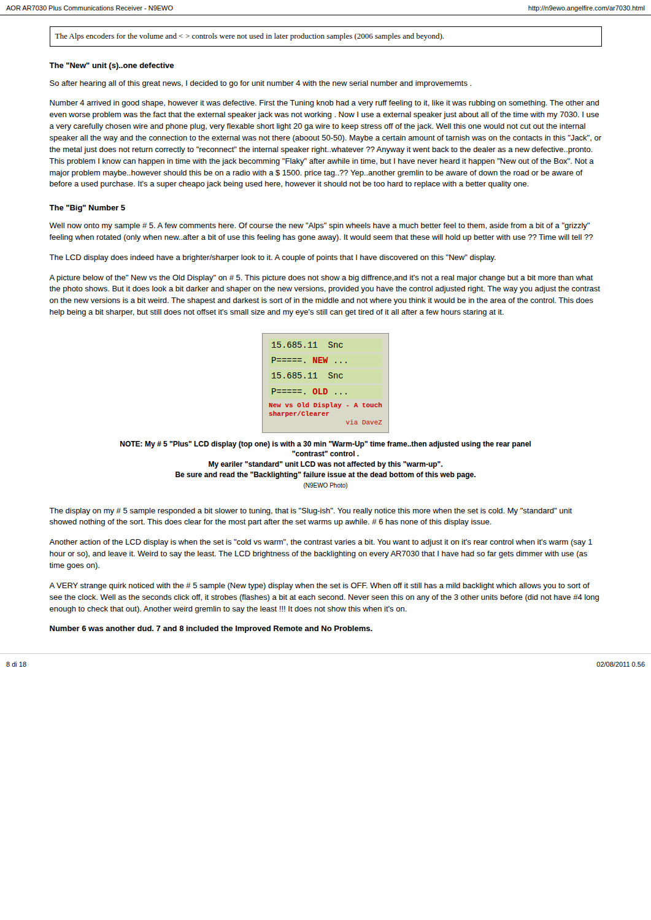AOR AR7030 Plus Communications Receiver - N9EWO
http://n9ewo.angelfire.com/ar7030.html
The Alps encoders for the volume and < > controls were not used in later production samples (2006 samples and beyond).
The "New" unit (s)..one defective
So after hearing all of this great news, I decided to go for unit number 4 with the new serial number and improvememts .
Number 4 arrived in good shape, however it was defective. First the Tuning knob had a very ruff feeling to it, like it was rubbing on something. The other and even worse problem was the fact that the external speaker jack was not working . Now I use a external speaker just about all of the time with my 7030. I use a very carefully chosen wire and phone plug, very flexable short light 20 ga wire to keep stress off of the jack. Well this one would not cut out the internal speaker all the way and the connection to the external was not there (aboout 50-50). Maybe a certain amount of tarnish was on the contacts in this "Jack", or the metal just does not return correctly to "reconnect" the internal speaker right..whatever ?? Anyway it went back to the dealer as a new defective..pronto. This problem I know can happen in time with the jack becomming "Flaky" after awhile in time, but I have never heard it happen "New out of the Box". Not a major problem maybe..however should this be on a radio with a $ 1500. price tag..?? Yep..another gremlin to be aware of down the road or be aware of before a used purchase. It's a super cheapo jack being used here, however it should not be too hard to replace with a better quality one.
The "Big" Number 5
Well now onto my sample # 5. A few comments here. Of course the new "Alps" spin wheels have a much better feel to them, aside from a bit of a "grizzly" feeling when rotated (only when new..after a bit of use this feeling has gone away). It would seem that these will hold up better with use ?? Time will tell ??
The LCD display does indeed have a brighter/sharper look to it. A couple of points that I have discovered on this "New" display.
A picture below of the" New vs the Old Display" on # 5. This picture does not show a big diffrence,and it's not a real major change but a bit more than what the photo shows. But it does look a bit darker and shaper on the new versions, provided you have the control adjusted right. The way you adjust the contrast on the new versions is a bit weird. The shapest and darkest is sort of in the middle and not where you think it would be in the area of the control. This does help being a bit sharper, but still does not offset it's small size and my eye's still can get tired of it all after a few hours staring at it.
15.685.11 Snc
P=====. NEW ...
15.685.11 Snc
P=====. OLD ...
New vs Old Display - A touch
sharper/Clearer
via DaveZ
NOTE: My # 5 "Plus" LCD display (top one) is with a 30 min "Warm-Up" time frame..then adjusted using the rear panel "contrast" control .
My eariler "standard" unit LCD was not affected by this "warm-up".
Be sure and read the "Backlighting" failure issue at the dead bottom of this web page.
(N9EWO Photo)
The display on my # 5 sample responded a bit slower to tuning, that is "Slug-ish". You really notice this more when the set is cold. My "standard" unit showed nothing of the sort. This does clear for the most part after the set warms up awhile. # 6 has none of this display issue.
Another action of the LCD display is when the set is "cold vs warm", the contrast varies a bit. You want to adjust it on it's rear control when it's warm (say 1 hour or so), and leave it. Weird to say the least. The LCD brightness of the backlighting on every AR7030 that I have had so far gets dimmer with use (as time goes on).
A VERY strange quirk noticed with the # 5 sample (New type) display when the set is OFF. When off it still has a mild backlight which allows you to sort of see the clock. Well as the seconds click off, it strobes (flashes) a bit at each second. Never seen this on any of the 3 other units before (did not have #4 long enough to check that out). Another weird gremlin to say the least !!! It does not show this when it's on.
Number 6 was another dud. 7 and 8 included the Improved Remote and No Problems.
8 di 18
02/08/2011 0.56